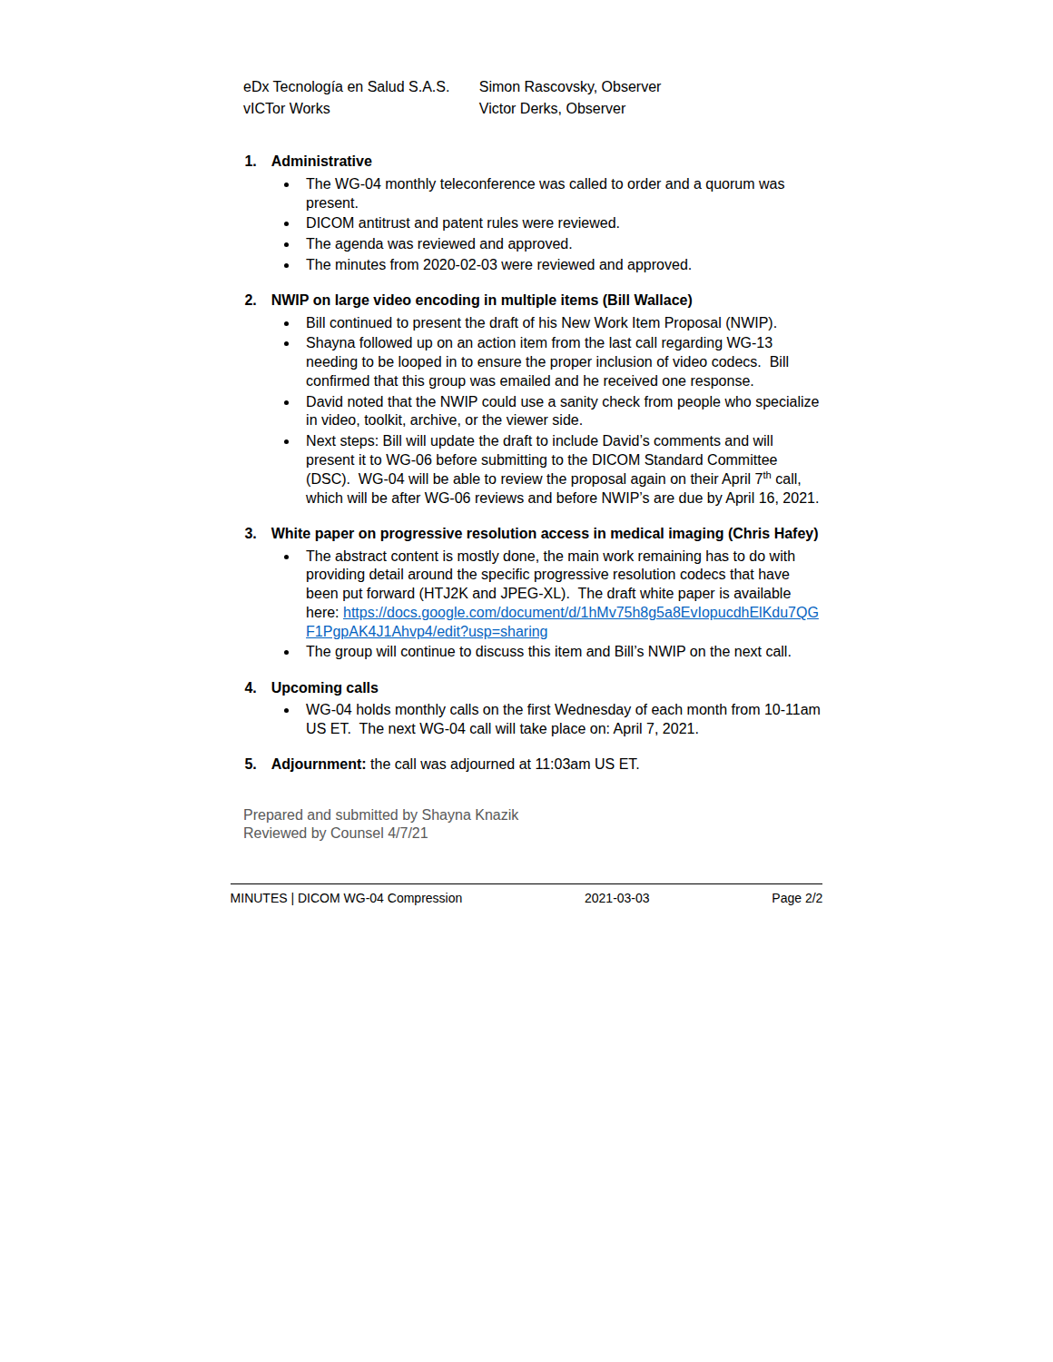| eDx Tecnología en Salud S.A.S. | Simon Rascovsky, Observer |
| vICTor Works | Victor Derks, Observer |
Administrative
The WG-04 monthly teleconference was called to order and a quorum was present.
DICOM antitrust and patent rules were reviewed.
The agenda was reviewed and approved.
The minutes from 2020-02-03 were reviewed and approved.
NWIP on large video encoding in multiple items (Bill Wallace)
Bill continued to present the draft of his New Work Item Proposal (NWIP).
Shayna followed up on an action item from the last call regarding WG-13 needing to be looped in to ensure the proper inclusion of video codecs. Bill confirmed that this group was emailed and he received one response.
David noted that the NWIP could use a sanity check from people who specialize in video, toolkit, archive, or the viewer side.
Next steps: Bill will update the draft to include David’s comments and will present it to WG-06 before submitting to the DICOM Standard Committee (DSC). WG-04 will be able to review the proposal again on their April 7th call, which will be after WG-06 reviews and before NWIP’s are due by April 16, 2021.
White paper on progressive resolution access in medical imaging (Chris Hafey)
The abstract content is mostly done, the main work remaining has to do with providing detail around the specific progressive resolution codecs that have been put forward (HTJ2K and JPEG-XL). The draft white paper is available here: https://docs.google.com/document/d/1hMv75h8g5a8EvIopucdhElKdu7QGF1PgpAK4J1Ahvp4/edit?usp=sharing
The group will continue to discuss this item and Bill’s NWIP on the next call.
Upcoming calls
WG-04 holds monthly calls on the first Wednesday of each month from 10-11am US ET. The next WG-04 call will take place on: April 7, 2021.
Adjournment: the call was adjourned at 11:03am US ET.
Prepared and submitted by Shayna Knazik
Reviewed by Counsel 4/7/21
MINUTES | DICOM WG-04 Compression
2021-03-03
Page 2/2